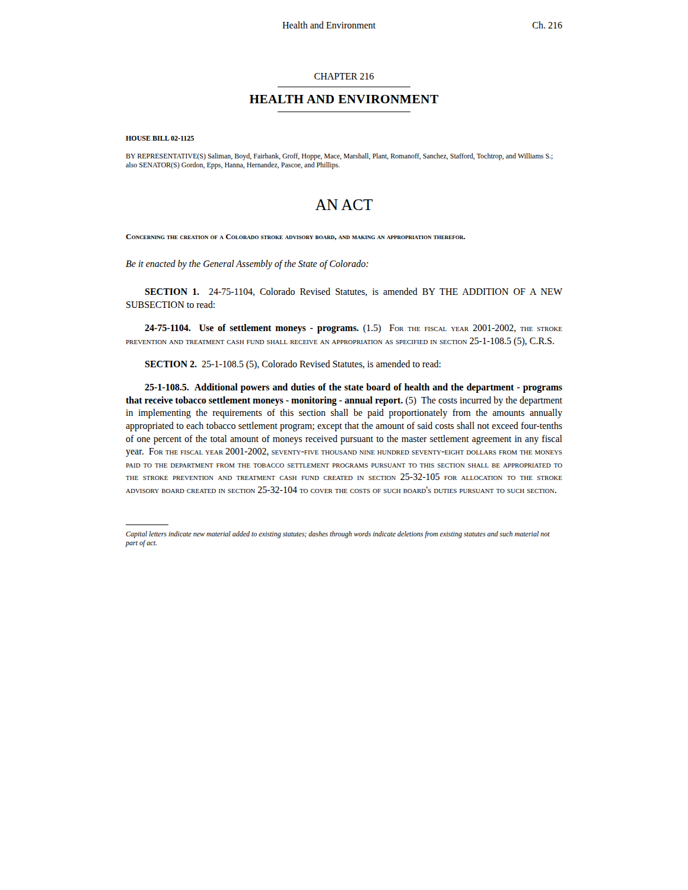Health and Environment
Ch. 216
CHAPTER 216
HEALTH AND ENVIRONMENT
HOUSE BILL 02-1125
BY REPRESENTATIVE(S) Saliman, Boyd, Fairbank, Groff, Hoppe, Mace, Marshall, Plant, Romanoff, Sanchez, Stafford, Tochtrop, and Williams S.;
also SENATOR(S) Gordon, Epps, Hanna, Hernandez, Pascoe, and Phillips.
AN ACT
Concerning the creation of a Colorado stroke advisory board, and making an appropriation therefor.
Be it enacted by the General Assembly of the State of Colorado:
SECTION 1. 24-75-1104, Colorado Revised Statutes, is amended BY THE ADDITION OF A NEW SUBSECTION to read:
24-75-1104. Use of settlement moneys - programs. (1.5) For the fiscal year 2001-2002, the stroke prevention and treatment cash fund shall receive an appropriation as specified in section 25-1-108.5 (5), C.R.S.
SECTION 2. 25-1-108.5 (5), Colorado Revised Statutes, is amended to read:
25-1-108.5. Additional powers and duties of the state board of health and the department - programs that receive tobacco settlement moneys - monitoring - annual report. (5) The costs incurred by the department in implementing the requirements of this section shall be paid proportionately from the amounts annually appropriated to each tobacco settlement program; except that the amount of said costs shall not exceed four-tenths of one percent of the total amount of moneys received pursuant to the master settlement agreement in any fiscal year. For the fiscal year 2001-2002, seventy-five thousand nine hundred seventy-eight dollars from the moneys paid to the department from the tobacco settlement programs pursuant to this section shall be appropriated to the stroke prevention and treatment cash fund created in section 25-32-105 for allocation to the stroke advisory board created in section 25-32-104 to cover the costs of such board's duties pursuant to such section.
Capital letters indicate new material added to existing statutes; dashes through words indicate deletions from existing statutes and such material not part of act.